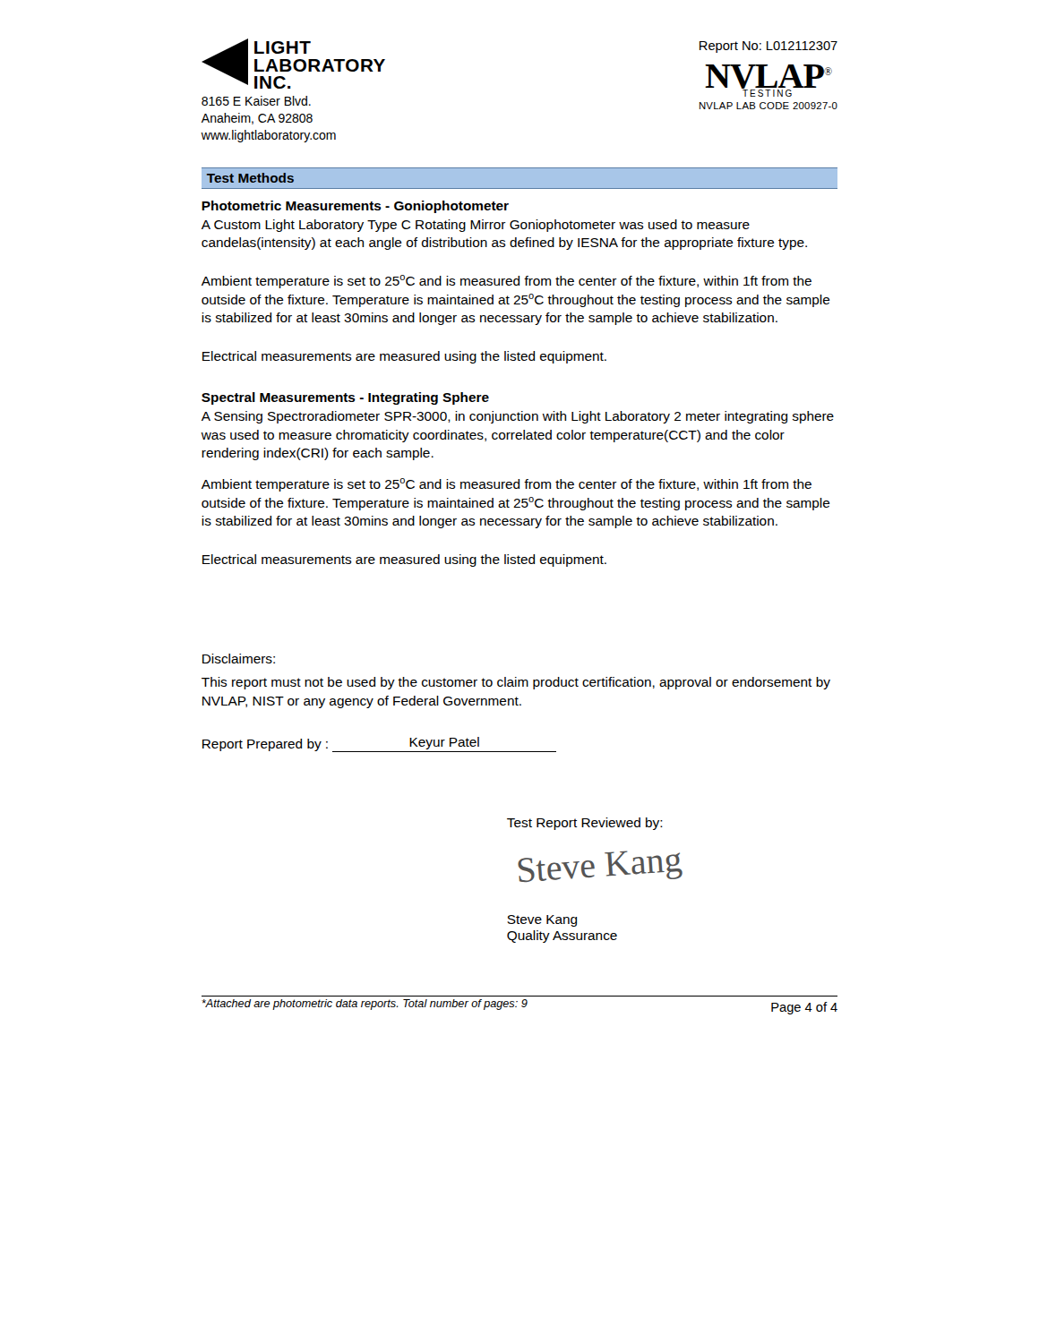LIGHT LABORATORY INC.
8165 E Kaiser Blvd.
Anaheim, CA 92808
www.lightlaboratory.com
Report No: L012112307
NVLAP®
TESTING
NVLAP LAB CODE 200927-0
Test Methods
Photometric Measurements - Goniophotometer
A Custom Light Laboratory Type C Rotating Mirror Goniophotometer was used to measure candelas(intensity) at each angle of distribution as defined by IESNA for the appropriate fixture type.
Ambient temperature is set to 25oC and is measured from the center of the fixture, within 1ft from the outside of the fixture. Temperature is maintained at 25oC throughout the testing process and the sample is stabilized for at least 30mins and longer as necessary for the sample to achieve stabilization.
Electrical measurements are measured using the listed equipment.
Spectral Measurements - Integrating Sphere
A Sensing Spectroradiometer SPR-3000, in conjunction with Light Laboratory 2 meter integrating sphere was used to measure chromaticity coordinates, correlated color temperature(CCT) and the color rendering index(CRI) for each sample.
Ambient temperature is set to 25oC and is measured from the center of the fixture, within 1ft from the outside of the fixture. Temperature is maintained at 25oC throughout the testing process and the sample is stabilized for at least 30mins and longer as necessary for the sample to achieve stabilization.
Electrical measurements are measured using the listed equipment.
Disclaimers:
This report must not be used by the customer to claim product certification, approval or endorsement by NVLAP, NIST or any agency of Federal Government.
Report Prepared by : Keyur Patel
Test Report Reviewed by:
Steve Kang
Steve Kang
Quality Assurance
*Attached are photometric data reports. Total number of pages: 9
Page 4 of 4